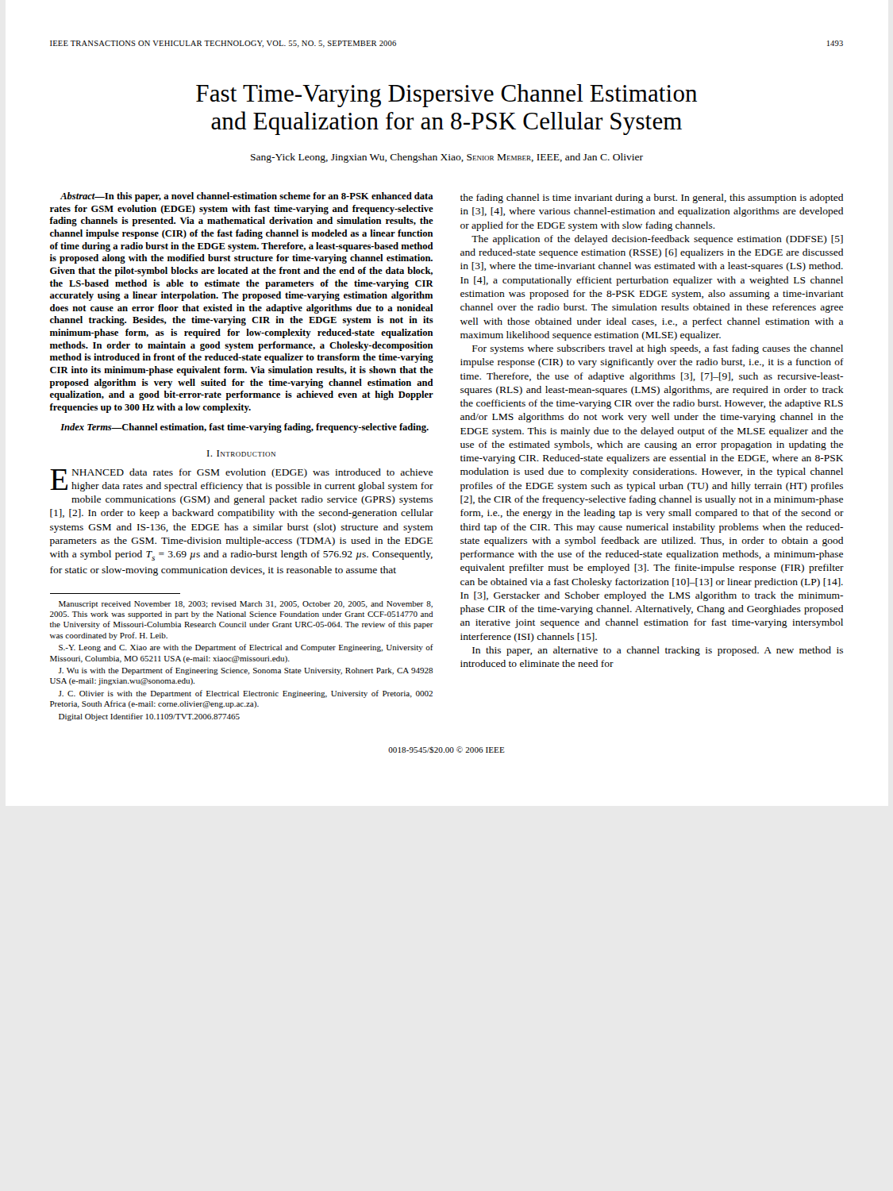IEEE TRANSACTIONS ON VEHICULAR TECHNOLOGY, VOL. 55, NO. 5, SEPTEMBER 2006 1493
Fast Time-Varying Dispersive Channel Estimation
and Equalization for an 8-PSK Cellular System
Sang-Yick Leong, Jingxian Wu, Chengshan Xiao, Senior Member, IEEE, and Jan C. Olivier
Abstract—In this paper, a novel channel-estimation scheme for an 8-PSK enhanced data rates for GSM evolution (EDGE) system with fast time-varying and frequency-selective fading channels is presented. Via a mathematical derivation and simulation results, the channel impulse response (CIR) of the fast fading channel is modeled as a linear function of time during a radio burst in the EDGE system. Therefore, a least-squares-based method is proposed along with the modified burst structure for time-varying channel estimation. Given that the pilot-symbol blocks are located at the front and the end of the data block, the LS-based method is able to estimate the parameters of the time-varying CIR accurately using a linear interpolation. The proposed time-varying estimation algorithm does not cause an error floor that existed in the adaptive algorithms due to a nonideal channel tracking. Besides, the time-varying CIR in the EDGE system is not in its minimum-phase form, as is required for low-complexity reduced-state equalization methods. In order to maintain a good system performance, a Cholesky-decomposition method is introduced in front of the reduced-state equalizer to transform the time-varying CIR into its minimum-phase equivalent form. Via simulation results, it is shown that the proposed algorithm is very well suited for the time-varying channel estimation and equalization, and a good bit-error-rate performance is achieved even at high Doppler frequencies up to 300 Hz with a low complexity.
Index Terms—Channel estimation, fast time-varying fading, frequency-selective fading.
I. Introduction
ENHANCED data rates for GSM evolution (EDGE) was introduced to achieve higher data rates and spectral efficiency that is possible in current global system for mobile communications (GSM) and general packet radio service (GPRS) systems [1], [2]. In order to keep a backward compatibility with the second-generation cellular systems GSM and IS-136, the EDGE has a similar burst (slot) structure and system parameters as the GSM. Time-division multiple-access (TDMA) is used in the EDGE with a symbol period Ts = 3.69 µs and a radio-burst length of 576.92 µs. Consequently, for static or slow-moving communication devices, it is reasonable to assume that
Manuscript received November 18, 2003; revised March 31, 2005, October 20, 2005, and November 8, 2005. This work was supported in part by the National Science Foundation under Grant CCF-0514770 and the University of Missouri-Columbia Research Council under Grant URC-05-064. The review of this paper was coordinated by Prof. H. Leib.
S.-Y. Leong and C. Xiao are with the Department of Electrical and Computer Engineering, University of Missouri, Columbia, MO 65211 USA (e-mail: xiaoc@missouri.edu).
J. Wu is with the Department of Engineering Science, Sonoma State University, Rohnert Park, CA 94928 USA (e-mail: jingxian.wu@sonoma.edu).
J. C. Olivier is with the Department of Electrical Electronic Engineering, University of Pretoria, 0002 Pretoria, South Africa (e-mail: corne.olivier@eng.up.ac.za).
Digital Object Identifier 10.1109/TVT.2006.877465
the fading channel is time invariant during a burst. In general, this assumption is adopted in [3], [4], where various channel-estimation and equalization algorithms are developed or applied for the EDGE system with slow fading channels.
The application of the delayed decision-feedback sequence estimation (DDFSE) [5] and reduced-state sequence estimation (RSSE) [6] equalizers in the EDGE are discussed in [3], where the time-invariant channel was estimated with a least-squares (LS) method. In [4], a computationally efficient perturbation equalizer with a weighted LS channel estimation was proposed for the 8-PSK EDGE system, also assuming a time-invariant channel over the radio burst. The simulation results obtained in these references agree well with those obtained under ideal cases, i.e., a perfect channel estimation with a maximum likelihood sequence estimation (MLSE) equalizer.
For systems where subscribers travel at high speeds, a fast fading causes the channel impulse response (CIR) to vary significantly over the radio burst, i.e., it is a function of time. Therefore, the use of adaptive algorithms [3], [7]–[9], such as recursive-least-squares (RLS) and least-mean-squares (LMS) algorithms, are required in order to track the coefficients of the time-varying CIR over the radio burst. However, the adaptive RLS and/or LMS algorithms do not work very well under the time-varying channel in the EDGE system. This is mainly due to the delayed output of the MLSE equalizer and the use of the estimated symbols, which are causing an error propagation in updating the time-varying CIR. Reduced-state equalizers are essential in the EDGE, where an 8-PSK modulation is used due to complexity considerations. However, in the typical channel profiles of the EDGE system such as typical urban (TU) and hilly terrain (HT) profiles [2], the CIR of the frequency-selective fading channel is usually not in a minimum-phase form, i.e., the energy in the leading tap is very small compared to that of the second or third tap of the CIR. This may cause numerical instability problems when the reduced-state equalizers with a symbol feedback are utilized. Thus, in order to obtain a good performance with the use of the reduced-state equalization methods, a minimum-phase equivalent prefilter must be employed [3]. The finite-impulse response (FIR) prefilter can be obtained via a fast Cholesky factorization [10]–[13] or linear prediction (LP) [14]. In [3], Gerstacker and Schober employed the LMS algorithm to track the minimum-phase CIR of the time-varying channel. Alternatively, Chang and Georghiades proposed an iterative joint sequence and channel estimation for fast time-varying intersymbol interference (ISI) channels [15].
In this paper, an alternative to a channel tracking is proposed. A new method is introduced to eliminate the need for
0018-9545/$20.00 © 2006 IEEE